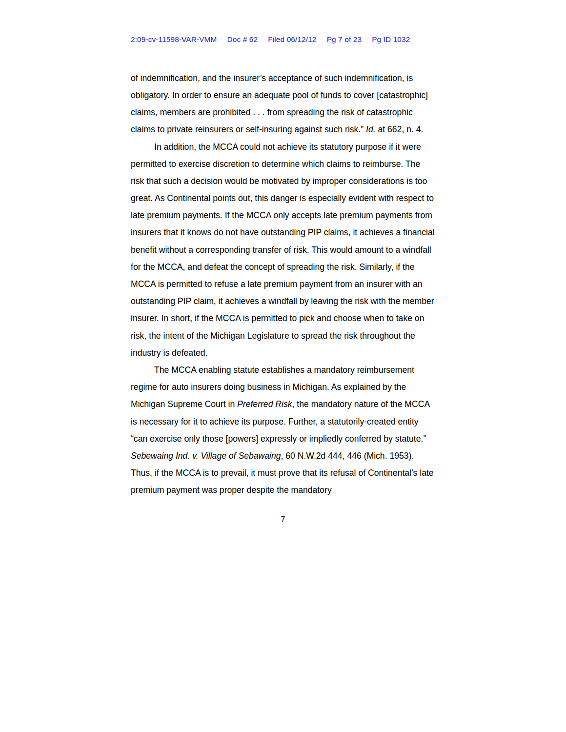2:09-cv-11598-VAR-VMM Doc # 62 Filed 06/12/12 Pg 7 of 23 Pg ID 1032
of indemnification, and the insurer’s acceptance of such indemnification, is obligatory. In order to ensure an adequate pool of funds to cover [catastrophic] claims, members are prohibited . . . from spreading the risk of catastrophic claims to private reinsurers or self-insuring against such risk.” Id. at 662, n. 4.
In addition, the MCCA could not achieve its statutory purpose if it were permitted to exercise discretion to determine which claims to reimburse. The risk that such a decision would be motivated by improper considerations is too great. As Continental points out, this danger is especially evident with respect to late premium payments. If the MCCA only accepts late premium payments from insurers that it knows do not have outstanding PIP claims, it achieves a financial benefit without a corresponding transfer of risk. This would amount to a windfall for the MCCA, and defeat the concept of spreading the risk. Similarly, if the MCCA is permitted to refuse a late premium payment from an insurer with an outstanding PIP claim, it achieves a windfall by leaving the risk with the member insurer. In short, if the MCCA is permitted to pick and choose when to take on risk, the intent of the Michigan Legislature to spread the risk throughout the industry is defeated.
The MCCA enabling statute establishes a mandatory reimbursement regime for auto insurers doing business in Michigan. As explained by the Michigan Supreme Court in Preferred Risk, the mandatory nature of the MCCA is necessary for it to achieve its purpose. Further, a statutorily-created entity “can exercise only those [powers] expressly or impliedly conferred by statute.” Sebewaing Ind. v. Village of Sebawaing, 60 N.W.2d 444, 446 (Mich. 1953). Thus, if the MCCA is to prevail, it must prove that its refusal of Continental’s late premium payment was proper despite the mandatory
7